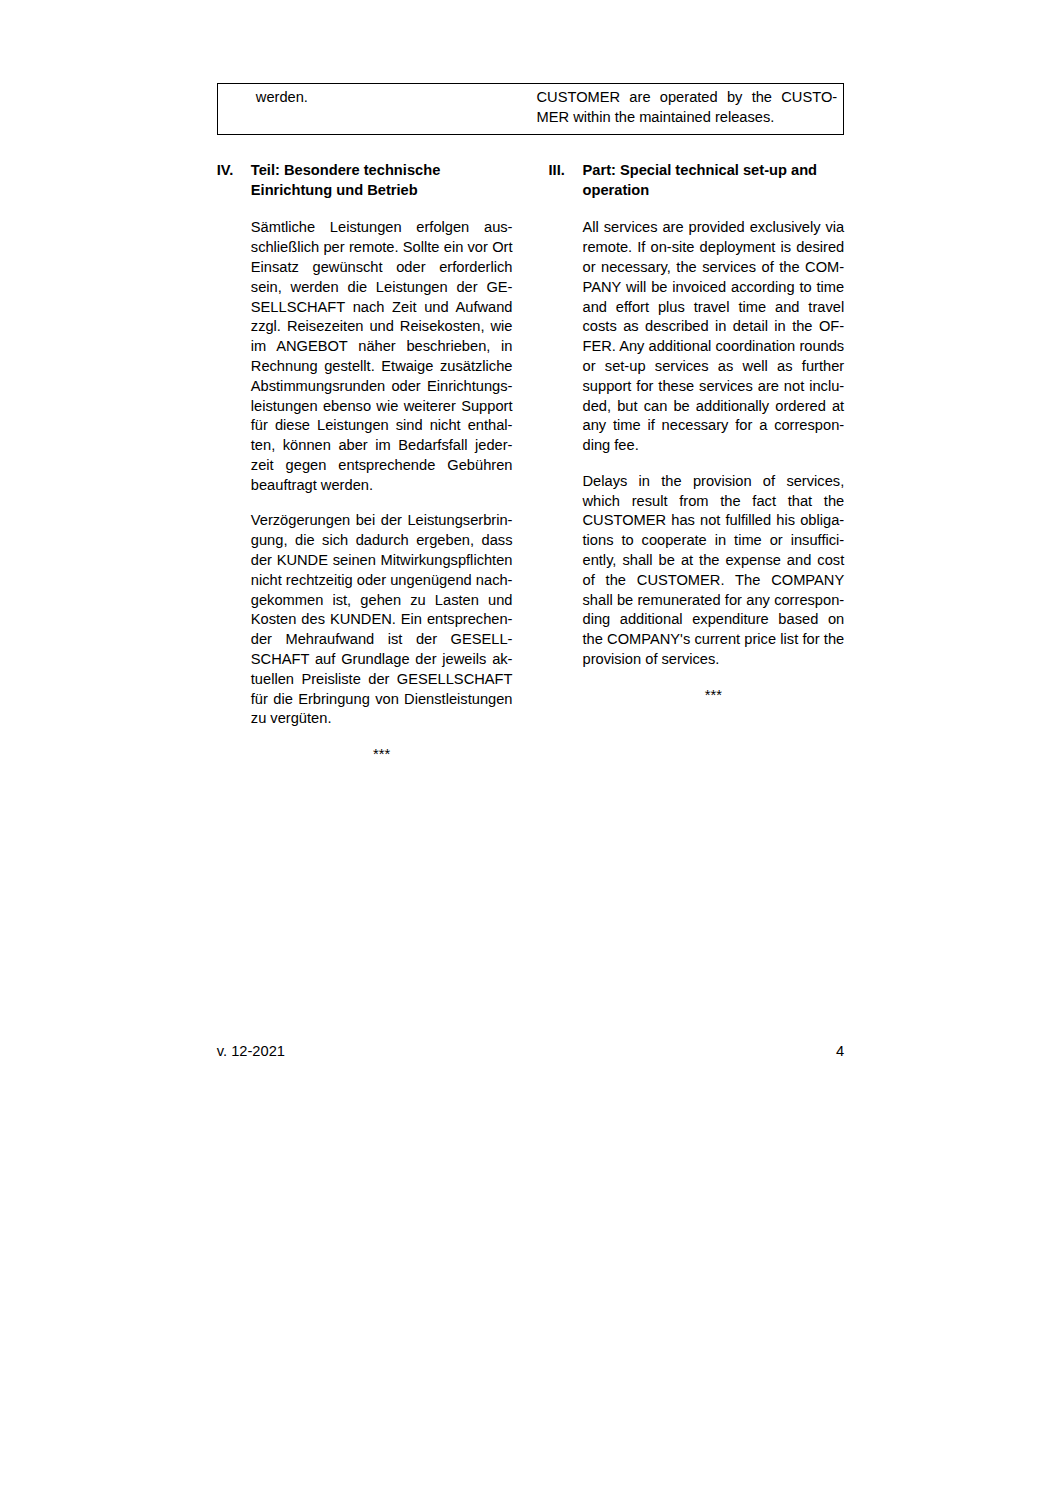werden.
CUSTOMER are operated by the CUSTOMER within the maintained releases.
IV. Teil: Besondere technische Einrichtung und Betrieb
Sämtliche Leistungen erfolgen ausschließlich per remote. Sollte ein vor Ort Einsatz gewünscht oder erforderlich sein, werden die Leistungen der GESELLSCHAFT nach Zeit und Aufwand zzgl. Reisezeiten und Reisekosten, wie im ANGEBOT näher beschrieben, in Rechnung gestellt. Etwaige zusätzliche Abstimmungsrunden oder Einrichtungsleistungen ebenso wie weiterer Support für diese Leistungen sind nicht enthalten, können aber im Bedarfsfall jederzeit gegen entsprechende Gebühren beauftragt werden.
Verzögerungen bei der Leistungserbringung, die sich dadurch ergeben, dass der KUNDE seinen Mitwirkungspflichten nicht rechtzeitig oder ungenügend nachgekommen ist, gehen zu Lasten und Kosten des KUNDEN. Ein entsprechender Mehraufwand ist der GESELLSCHAFT auf Grundlage der jeweils aktuellen Preisliste der GESELLSCHAFT für die Erbringung von Dienstleistungen zu vergüten.
***
III. Part: Special technical set-up and operation
All services are provided exclusively via remote. If on-site deployment is desired or necessary, the services of the COMPANY will be invoiced according to time and effort plus travel time and travel costs as described in detail in the OFFER. Any additional coordination rounds or set-up services as well as further support for these services are not included, but can be additionally ordered at any time if necessary for a corresponding fee.
Delays in the provision of services, which result from the fact that the CUSTOMER has not fulfilled his obligations to cooperate in time or insufficiently, shall be at the expense and cost of the CUSTOMER. The COMPANY shall be remunerated for any corresponding additional expenditure based on the COMPANY's current price list for the provision of services.
***
v. 12-2021 4